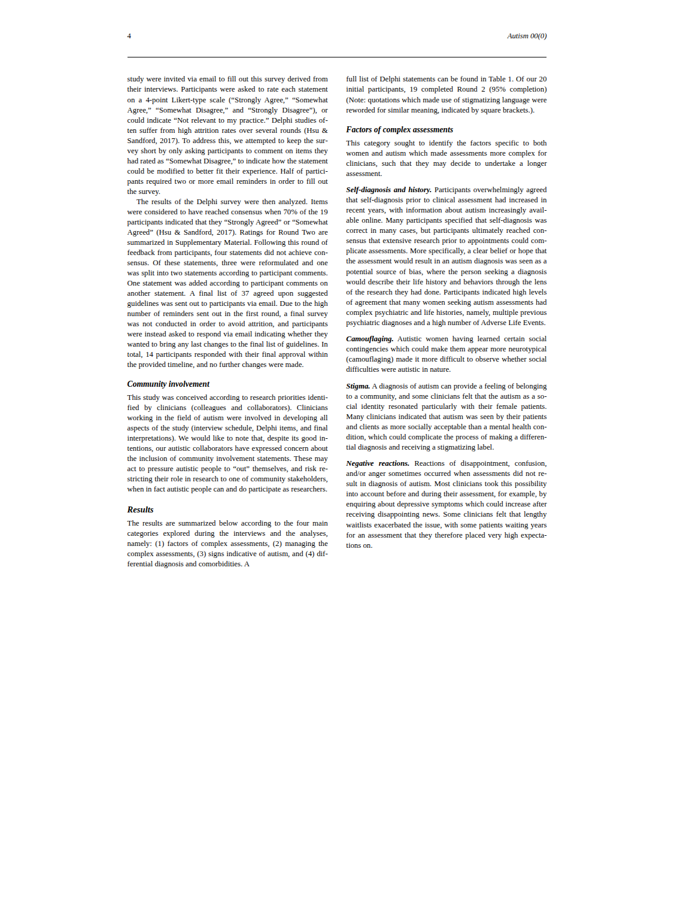4 Autism 00(0)
study were invited via email to fill out this survey derived from their interviews. Participants were asked to rate each statement on a 4-point Likert-type scale (“Strongly Agree,” “Somewhat Agree,” “Somewhat Disagree,” and “Strongly Disagree”), or could indicate “Not relevant to my practice.” Delphi studies often suffer from high attrition rates over several rounds (Hsu & Sandford, 2017). To address this, we attempted to keep the survey short by only asking participants to comment on items they had rated as “Somewhat Disagree,” to indicate how the statement could be modified to better fit their experience. Half of participants required two or more email reminders in order to fill out the survey.
The results of the Delphi survey were then analyzed. Items were considered to have reached consensus when 70% of the 19 participants indicated that they “Strongly Agreed” or “Somewhat Agreed” (Hsu & Sandford, 2017). Ratings for Round Two are summarized in Supplementary Material. Following this round of feedback from participants, four statements did not achieve consensus. Of these statements, three were reformulated and one was split into two statements according to participant comments. One statement was added according to participant comments on another statement. A final list of 37 agreed upon suggested guidelines was sent out to participants via email. Due to the high number of reminders sent out in the first round, a final survey was not conducted in order to avoid attrition, and participants were instead asked to respond via email indicating whether they wanted to bring any last changes to the final list of guidelines. In total, 14 participants responded with their final approval within the provided timeline, and no further changes were made.
Community involvement
This study was conceived according to research priorities identified by clinicians (colleagues and collaborators). Clinicians working in the field of autism were involved in developing all aspects of the study (interview schedule, Delphi items, and final interpretations). We would like to note that, despite its good intentions, our autistic collaborators have expressed concern about the inclusion of community involvement statements. These may act to pressure autistic people to “out” themselves, and risk restricting their role in research to one of community stakeholders, when in fact autistic people can and do participate as researchers.
Results
The results are summarized below according to the four main categories explored during the interviews and the analyses, namely: (1) factors of complex assessments, (2) managing the complex assessments, (3) signs indicative of autism, and (4) differential diagnosis and comorbidities. A
full list of Delphi statements can be found in Table 1. Of our 20 initial participants, 19 completed Round 2 (95% completion) (Note: quotations which made use of stigmatizing language were reworded for similar meaning, indicated by square brackets.).
Factors of complex assessments
This category sought to identify the factors specific to both women and autism which made assessments more complex for clinicians, such that they may decide to undertake a longer assessment.
Self-diagnosis and history. Participants overwhelmingly agreed that self-diagnosis prior to clinical assessment had increased in recent years, with information about autism increasingly available online. Many participants specified that self-diagnosis was correct in many cases, but participants ultimately reached consensus that extensive research prior to appointments could complicate assessments. More specifically, a clear belief or hope that the assessment would result in an autism diagnosis was seen as a potential source of bias, where the person seeking a diagnosis would describe their life history and behaviors through the lens of the research they had done. Participants indicated high levels of agreement that many women seeking autism assessments had complex psychiatric and life histories, namely, multiple previous psychiatric diagnoses and a high number of Adverse Life Events.
Camouflaging. Autistic women having learned certain social contingencies which could make them appear more neurotypical (camouflaging) made it more difficult to observe whether social difficulties were autistic in nature.
Stigma. A diagnosis of autism can provide a feeling of belonging to a community, and some clinicians felt that the autism as a social identity resonated particularly with their female patients. Many clinicians indicated that autism was seen by their patients and clients as more socially acceptable than a mental health condition, which could complicate the process of making a differential diagnosis and receiving a stigmatizing label.
Negative reactions. Reactions of disappointment, confusion, and/or anger sometimes occurred when assessments did not result in diagnosis of autism. Most clinicians took this possibility into account before and during their assessment, for example, by enquiring about depressive symptoms which could increase after receiving disappointing news. Some clinicians felt that lengthy waitlists exacerbated the issue, with some patients waiting years for an assessment that they therefore placed very high expectations on.